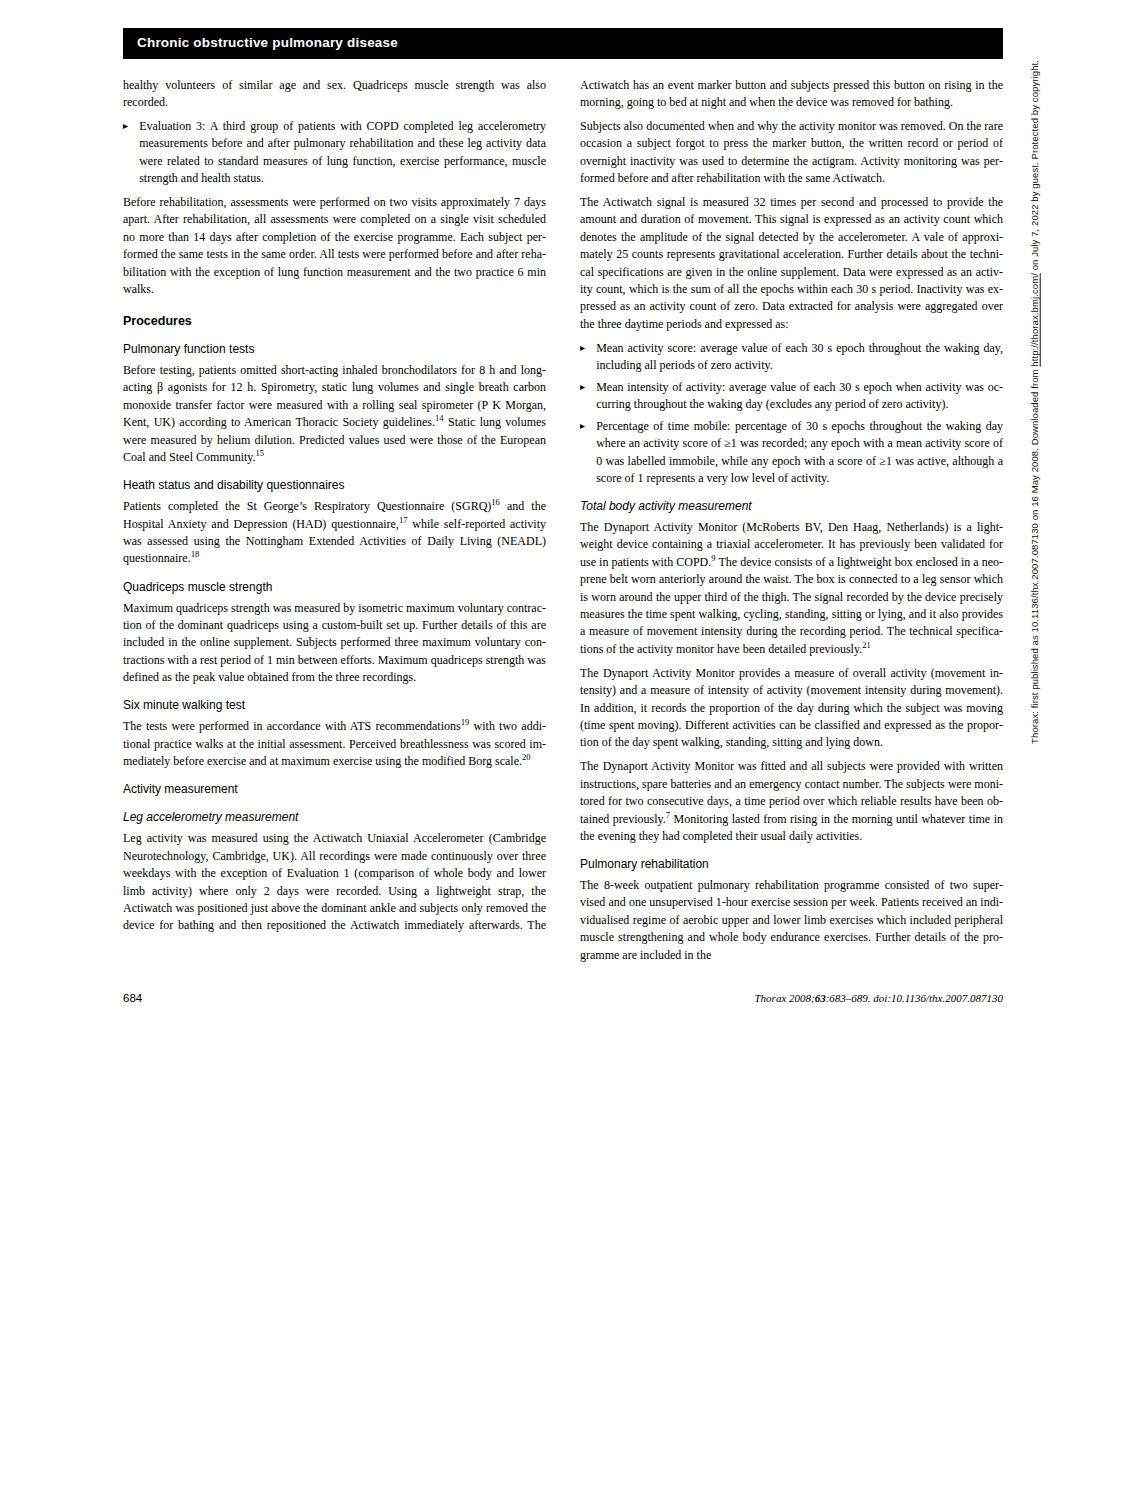Chronic obstructive pulmonary disease
Thorax: first published as 10.1136/thx.2007.087130 on 16 May 2008. Downloaded from http://thorax.bmj.com/ on July 7, 2022 by guest. Protected by copyright.
healthy volunteers of similar age and sex. Quadriceps muscle strength was also recorded.
Evaluation 3: A third group of patients with COPD completed leg accelerometry measurements before and after pulmonary rehabilitation and these leg activity data were related to standard measures of lung function, exercise performance, muscle strength and health status.
Before rehabilitation, assessments were performed on two visits approximately 7 days apart. After rehabilitation, all assessments were completed on a single visit scheduled no more than 14 days after completion of the exercise programme. Each subject performed the same tests in the same order. All tests were performed before and after rehabilitation with the exception of lung function measurement and the two practice 6 min walks.
Procedures
Pulmonary function tests
Before testing, patients omitted short-acting inhaled bronchodilators for 8 h and long-acting β agonists for 12 h. Spirometry, static lung volumes and single breath carbon monoxide transfer factor were measured with a rolling seal spirometer (P K Morgan, Kent, UK) according to American Thoracic Society guidelines.14 Static lung volumes were measured by helium dilution. Predicted values used were those of the European Coal and Steel Community.15
Heath status and disability questionnaires
Patients completed the St George’s Respiratory Questionnaire (SGRQ)16 and the Hospital Anxiety and Depression (HAD) questionnaire,17 while self-reported activity was assessed using the Nottingham Extended Activities of Daily Living (NEADL) questionnaire.18
Quadriceps muscle strength
Maximum quadriceps strength was measured by isometric maximum voluntary contraction of the dominant quadriceps using a custom-built set up. Further details of this are included in the online supplement. Subjects performed three maximum voluntary contractions with a rest period of 1 min between efforts. Maximum quadriceps strength was defined as the peak value obtained from the three recordings.
Six minute walking test
The tests were performed in accordance with ATS recommendations19 with two additional practice walks at the initial assessment. Perceived breathlessness was scored immediately before exercise and at maximum exercise using the modified Borg scale.20
Activity measurement
Leg accelerometry measurement
Leg activity was measured using the Actiwatch Uniaxial Accelerometer (Cambridge Neurotechnology, Cambridge, UK). All recordings were made continuously over three weekdays with the exception of Evaluation 1 (comparison of whole body and lower limb activity) where only 2 days were recorded. Using a lightweight strap, the Actiwatch was positioned just above the dominant ankle and subjects only removed the device for bathing and then repositioned the Actiwatch immediately afterwards. The Actiwatch has an event marker button and subjects pressed this button on rising in the morning, going to bed at night and when the device was removed for bathing.
Subjects also documented when and why the activity monitor was removed. On the rare occasion a subject forgot to press the marker button, the written record or period of overnight inactivity was used to determine the actigram. Activity monitoring was performed before and after rehabilitation with the same Actiwatch.
The Actiwatch signal is measured 32 times per second and processed to provide the amount and duration of movement. This signal is expressed as an activity count which denotes the amplitude of the signal detected by the accelerometer. A vale of approximately 25 counts represents gravitational acceleration. Further details about the technical specifications are given in the online supplement. Data were expressed as an activity count, which is the sum of all the epochs within each 30 s period. Inactivity was expressed as an activity count of zero. Data extracted for analysis were aggregated over the three daytime periods and expressed as:
Mean activity score: average value of each 30 s epoch throughout the waking day, including all periods of zero activity.
Mean intensity of activity: average value of each 30 s epoch when activity was occurring throughout the waking day (excludes any period of zero activity).
Percentage of time mobile: percentage of 30 s epochs throughout the waking day where an activity score of ≥1 was recorded; any epoch with a mean activity score of 0 was labelled immobile, while any epoch with a score of ≥1 was active, although a score of 1 represents a very low level of activity.
Total body activity measurement
The Dynaport Activity Monitor (McRoberts BV, Den Haag, Netherlands) is a lightweight device containing a triaxial accelerometer. It has previously been validated for use in patients with COPD.9 The device consists of a lightweight box enclosed in a neoprene belt worn anteriorly around the waist. The box is connected to a leg sensor which is worn around the upper third of the thigh. The signal recorded by the device precisely measures the time spent walking, cycling, standing, sitting or lying, and it also provides a measure of movement intensity during the recording period. The technical specifications of the activity monitor have been detailed previously.21
The Dynaport Activity Monitor provides a measure of overall activity (movement intensity) and a measure of intensity of activity (movement intensity during movement). In addition, it records the proportion of the day during which the subject was moving (time spent moving). Different activities can be classified and expressed as the proportion of the day spent walking, standing, sitting and lying down.
The Dynaport Activity Monitor was fitted and all subjects were provided with written instructions, spare batteries and an emergency contact number. The subjects were monitored for two consecutive days, a time period over which reliable results have been obtained previously.7 Monitoring lasted from rising in the morning until whatever time in the evening they had completed their usual daily activities.
Pulmonary rehabilitation
The 8-week outpatient pulmonary rehabilitation programme consisted of two supervised and one unsupervised 1-hour exercise session per week. Patients received an individualised regime of aerobic upper and lower limb exercises which included peripheral muscle strengthening and whole body endurance exercises. Further details of the programme are included in the
684
Thorax 2008;63:683–689. doi:10.1136/thx.2007.087130